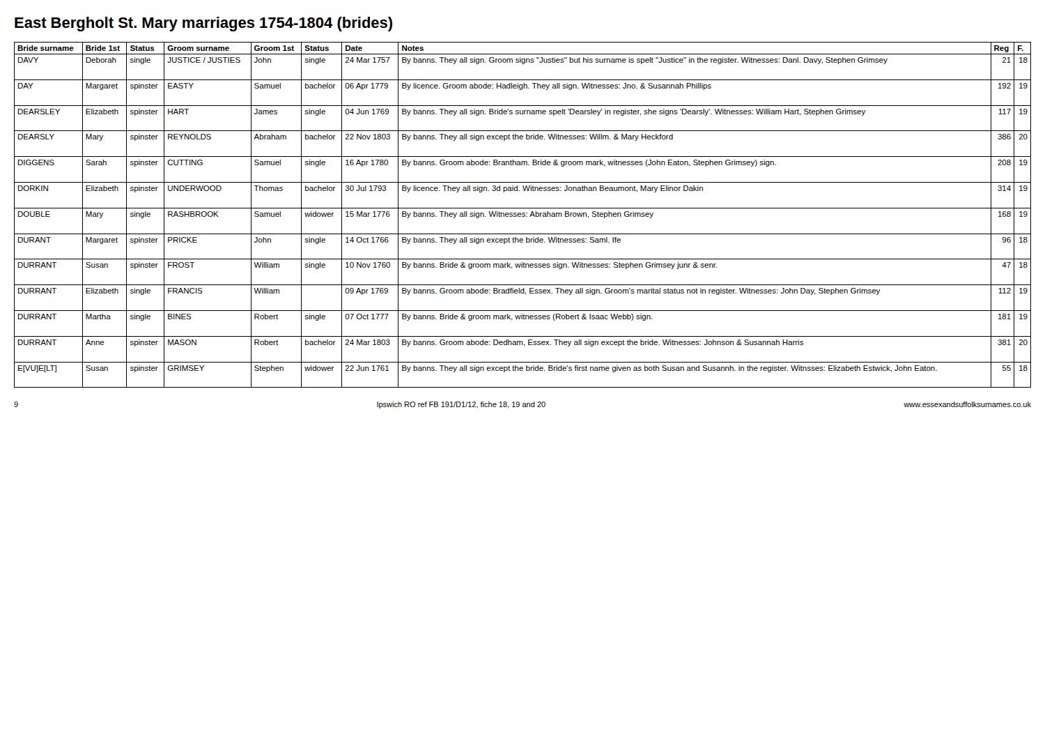East Bergholt St. Mary marriages 1754-1804 (brides)
| Bride surname | Bride 1st | Status | Groom surname | Groom 1st | Status | Date | Notes | Reg | F. |
| --- | --- | --- | --- | --- | --- | --- | --- | --- | --- |
| DAVY | Deborah | single | JUSTICE / JUSTIES | John | single | 24 Mar 1757 | By banns. They all sign. Groom signs "Justies" but his surname is spelt "Justice" in the register. Witnesses: Danl. Davy, Stephen Grimsey | 21 | 18 |
| DAY | Margaret | spinster | EASTY | Samuel | bachelor | 06 Apr 1779 | By licence. Groom abode: Hadleigh. They all sign. Witnesses: Jno. & Susannah Phillips | 192 | 19 |
| DEARSLEY | Elizabeth | spinster | HART | James | single | 04 Jun 1769 | By banns. They all sign. Bride's surname spelt 'Dearsley' in register, she signs 'Dearsly'. Witnesses: William Hart, Stephen Grimsey | 117 | 19 |
| DEARSLY | Mary | spinster | REYNOLDS | Abraham | bachelor | 22 Nov 1803 | By banns. They all sign except the bride. Witnesses: Willm. & Mary Heckford | 386 | 20 |
| DIGGENS | Sarah | spinster | CUTTING | Samuel | single | 16 Apr 1780 | By banns. Groom abode: Brantham. Bride & groom mark, witnesses (John Eaton, Stephen Grimsey) sign. | 208 | 19 |
| DORKIN | Elizabeth | spinster | UNDERWOOD | Thomas | bachelor | 30 Jul 1793 | By licence. They all sign. 3d paid. Witnesses: Jonathan Beaumont, Mary Elinor Dakin | 314 | 19 |
| DOUBLE | Mary | single | RASHBROOK | Samuel | widower | 15 Mar 1776 | By banns. They all sign. Witnesses: Abraham Brown, Stephen Grimsey | 168 | 19 |
| DURANT | Margaret | spinster | PRICKE | John | single | 14 Oct 1766 | By banns. They all sign except the bride. Witnesses: Saml. Ife | 96 | 18 |
| DURRANT | Susan | spinster | FROST | William | single | 10 Nov 1760 | By banns. Bride & groom mark, witnesses sign. Witnesses: Stephen Grimsey junr & senr. | 47 | 18 |
| DURRANT | Elizabeth | single | FRANCIS | William | | 09 Apr 1769 | By banns. Groom abode: Bradfield, Essex. They all sign. Groom's marital status not in register. Witnesses: John Day, Stephen Grimsey | 112 | 19 |
| DURRANT | Martha | single | BINES | Robert | single | 07 Oct 1777 | By banns. Bride & groom mark, witnesses (Robert & Isaac Webb) sign. | 181 | 19 |
| DURRANT | Anne | spinster | MASON | Robert | bachelor | 24 Mar 1803 | By banns. Groom abode: Dedham, Essex. They all sign except the bride. Witnesses: Johnson & Susannah Harris | 381 | 20 |
| E[VU]E[LT] | Susan | spinster | GRIMSEY | Stephen | widower | 22 Jun 1761 | By banns. They all sign except the bride. Bride's first name given as both Susan and Susannh. in the register. Witnsses: Elizabeth Estwick, John Eaton. | 55 | 18 |
9 Ipswich RO ref FB 191/D1/12, fiche 18, 19 and 20 www.essexandsuffolksurnames.co.uk